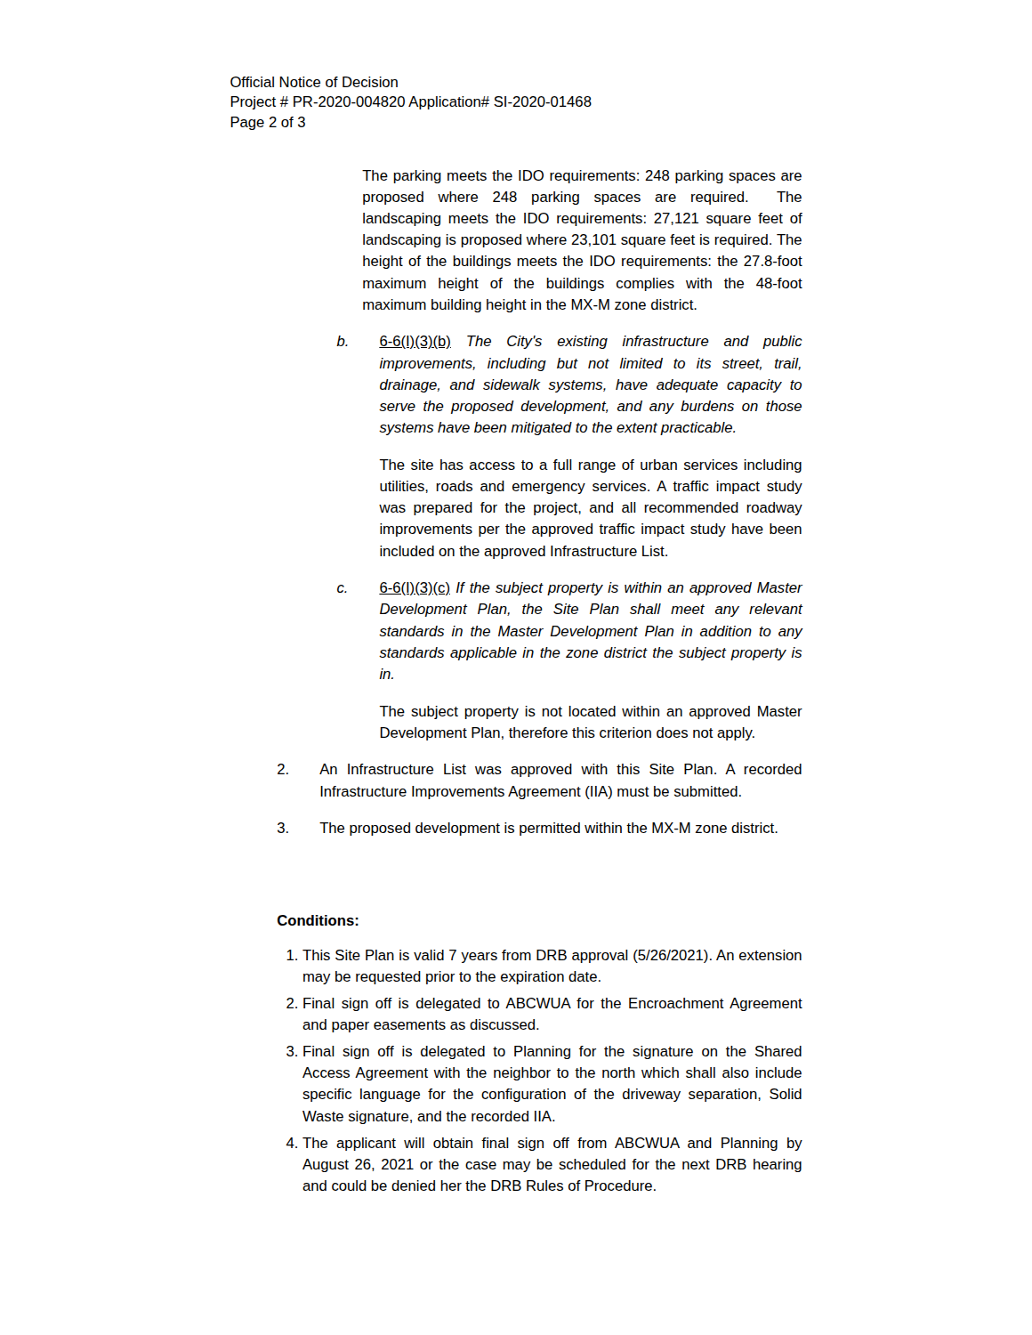Official Notice of Decision
Project # PR-2020-004820 Application# SI-2020-01468
Page 2 of 3
The parking meets the IDO requirements: 248 parking spaces are proposed where 248 parking spaces are required. The landscaping meets the IDO requirements: 27,121 square feet of landscaping is proposed where 23,101 square feet is required. The height of the buildings meets the IDO requirements: the 27.8-foot maximum height of the buildings complies with the 48-foot maximum building height in the MX-M zone district.
b.
6-6(I)(3)(b) The City's existing infrastructure and public improvements, including but not limited to its street, trail, drainage, and sidewalk systems, have adequate capacity to serve the proposed development, and any burdens on those systems have been mitigated to the extent practicable.
The site has access to a full range of urban services including utilities, roads and emergency services. A traffic impact study was prepared for the project, and all recommended roadway improvements per the approved traffic impact study have been included on the approved Infrastructure List.
c.
6-6(I)(3)(c) If the subject property is within an approved Master Development Plan, the Site Plan shall meet any relevant standards in the Master Development Plan in addition to any standards applicable in the zone district the subject property is in.
The subject property is not located within an approved Master Development Plan, therefore this criterion does not apply.
2.
An Infrastructure List was approved with this Site Plan. A recorded Infrastructure Improvements Agreement (IIA) must be submitted.
3.
The proposed development is permitted within the MX-M zone district.
Conditions:
This Site Plan is valid 7 years from DRB approval (5/26/2021). An extension may be requested prior to the expiration date.
Final sign off is delegated to ABCWUA for the Encroachment Agreement and paper easements as discussed.
Final sign off is delegated to Planning for the signature on the Shared Access Agreement with the neighbor to the north which shall also include specific language for the configuration of the driveway separation, Solid Waste signature, and the recorded IIA.
The applicant will obtain final sign off from ABCWUA and Planning by August 26, 2021 or the case may be scheduled for the next DRB hearing and could be denied her the DRB Rules of Procedure.